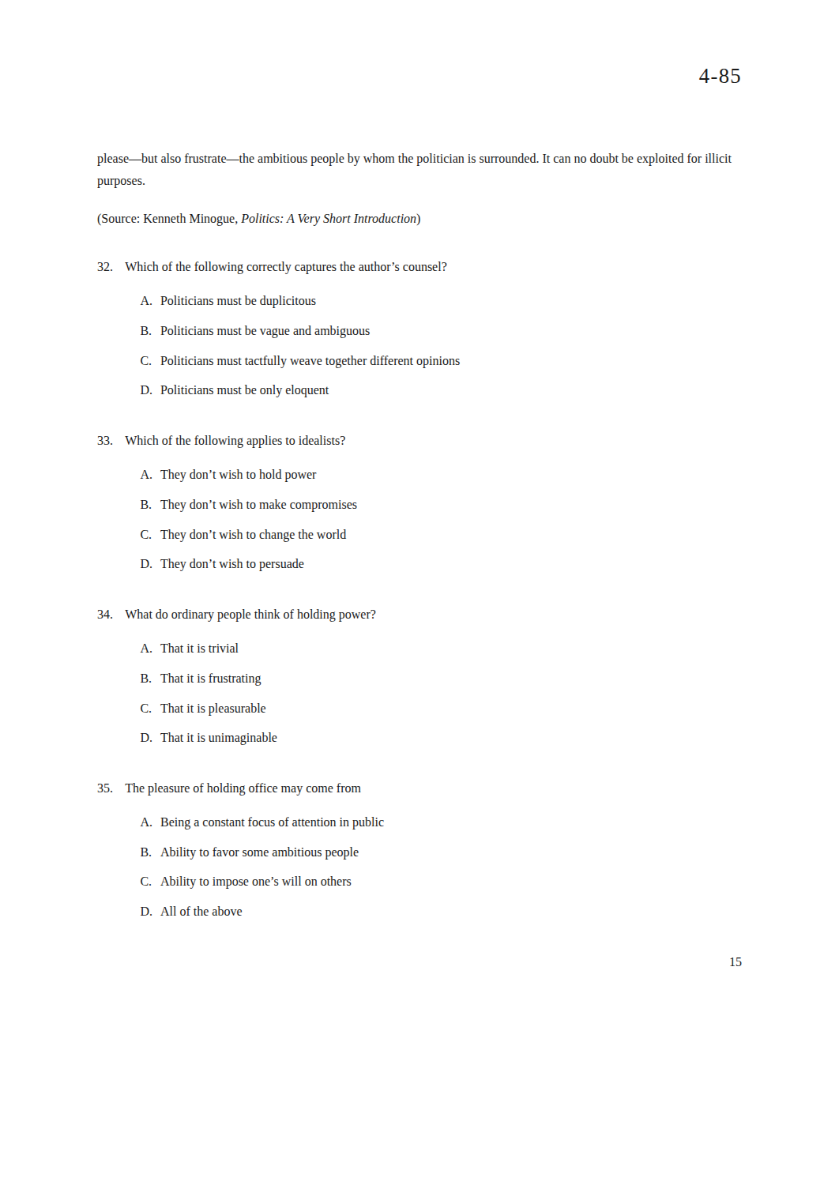4-85
please—but also frustrate—the ambitious people by whom the politician is surrounded. It can no doubt be exploited for illicit purposes.
(Source: Kenneth Minogue, Politics: A Very Short Introduction)
32.
Which of the following correctly captures the author’s counsel?
A. Politicians must be duplicitous
B. Politicians must be vague and ambiguous
C. Politicians must tactfully weave together different opinions
D. Politicians must be only eloquent
33.
Which of the following applies to idealists?
A. They don’t wish to hold power
B. They don’t wish to make compromises
C. They don’t wish to change the world
D. They don’t wish to persuade
34.
What do ordinary people think of holding power?
A. That it is trivial
B. That it is frustrating
C. That it is pleasurable
D. That it is unimaginable
35.
The pleasure of holding office may come from
A. Being a constant focus of attention in public
B. Ability to favor some ambitious people
C. Ability to impose one’s will on others
D. All of the above
15